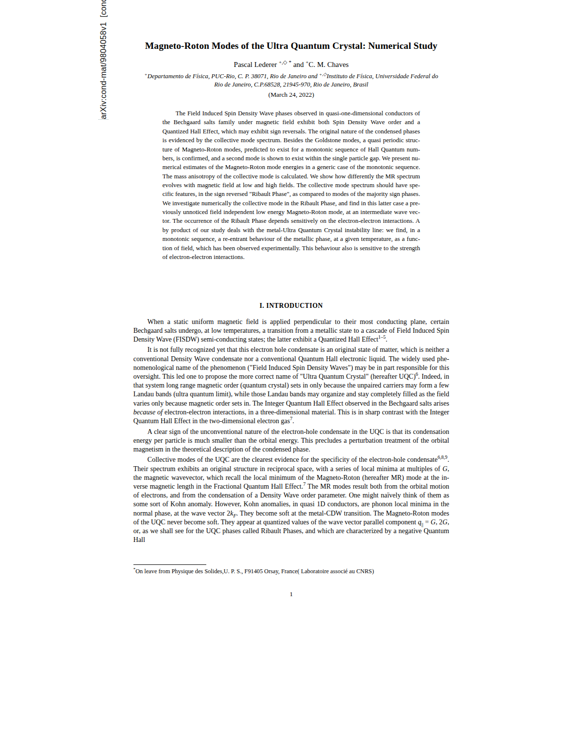arXiv:cond-mat/9804058v1 [cond-mat.mes-hall] 6 Apr 1998
Magneto-Roton Modes of the Ultra Quantum Crystal: Numerical Study
Pascal Lederer +,◇ * and +C. M. Chaves
+Departamento de Física, PUC-Rio, C. P. 38071, Rio de Janeiro and +,◇Instituto de Física, Universidade Federal do Rio de Janeiro, C.P.68528, 21945-970, Rio de Janeiro, Brasil
(March 24, 2022)
The Field Induced Spin Density Wave phases observed in quasi-one-dimensional conductors of the Bechgaard salts family under magnetic field exhibit both Spin Density Wave order and a Quantized Hall Effect, which may exhibit sign reversals. The original nature of the condensed phases is evidenced by the collective mode spectrum. Besides the Goldstone modes, a quasi periodic structure of Magneto-Roton modes, predicted to exist for a monotonic sequence of Hall Quantum numbers, is confirmed, and a second mode is shown to exist within the single particle gap. We present numerical estimates of the Magneto-Roton mode energies in a generic case of the monotonic sequence. The mass anisotropy of the collective mode is calculated. We show how differently the MR spectrum evolves with magnetic field at low and high fields. The collective mode spectrum should have specific features, in the sign reversed "Ribault Phase", as compared to modes of the majority sign phases. We investigate numerically the collective mode in the Ribault Phase, and find in this latter case a previously unnoticed field independent low energy Magneto-Roton mode, at an intermediate wave vector. The occurrence of the Ribault Phase depends sensitively on the electron-electron interactions. A by product of our study deals with the metal-Ultra Quantum Crystal instability line: we find, in a monotonic sequence, a re-entrant behaviour of the metallic phase, at a given temperature, as a function of field, which has been observed experimentally. This behaviour also is sensitive to the strength of electron-electron interactions.
I. INTRODUCTION
When a static uniform magnetic field is applied perpendicular to their most conducting plane, certain Bechgaard salts undergo, at low temperatures, a transition from a metallic state to a cascade of Field Induced Spin Density Wave (FISDW) semi-conducting states; the latter exhibit a Quantized Hall Effect1–5.
It is not fully recognized yet that this electron hole condensate is an original state of matter, which is neither a conventional Density Wave condensate nor a conventional Quantum Hall electronic liquid. The widely used phenomenological name of the phenomenon ("Field Induced Spin Density Waves") may be in part responsible for this oversight. This led one to propose the more correct name of "Ultra Quantum Crystal" (hereafter UQC)6. Indeed, in that system long range magnetic order (quantum crystal) sets in only because the unpaired carriers may form a few Landau bands (ultra quantum limit), while those Landau bands may organize and stay completely filled as the field varies only because magnetic order sets in. The Integer Quantum Hall Effect observed in the Bechgaard salts arises because of electron-electron interactions, in a three-dimensional material. This is in sharp contrast with the Integer Quantum Hall Effect in the two-dimensional electron gas7.
A clear sign of the unconventional nature of the electron-hole condensate in the UQC is that its condensation energy per particle is much smaller than the orbital energy. This precludes a perturbation treatment of the orbital magnetism in the theoretical description of the condensed phase.
Collective modes of the UQC are the clearest evidence for the specificity of the electron-hole condensate6,8,9. Their spectrum exhibits an original structure in reciprocal space, with a series of local minima at multiples of G, the magnetic wavevector, which recall the local minimum of the Magneto-Roton (hereafter MR) mode at the inverse magnetic length in the Fractional Quantum Hall Effect.7 The MR modes result both from the orbital motion of electrons, and from the condensation of a Density Wave order parameter. One might naïvely think of them as some sort of Kohn anomaly. However, Kohn anomalies, in quasi 1D conductors, are phonon local minima in the normal phase, at the wave vector 2kF. They become soft at the metal-CDW transition. The Magneto-Roton modes of the UQC never become soft. They appear at quantized values of the wave vector parallel component q|| = G, 2G, or, as we shall see for the UQC phases called Ribault Phases, and which are characterized by a negative Quantum Hall
*On leave from Physique des Solides,U. P. S., F91405 Orsay, France( Laboratoire associé au CNRS)
1